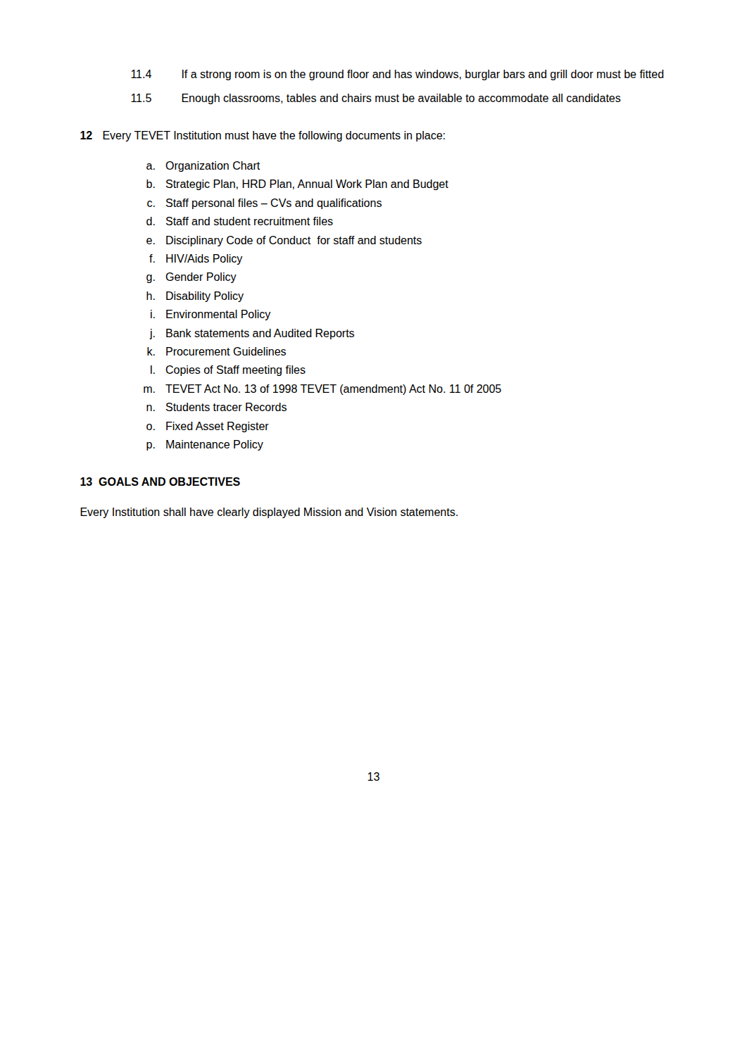11.4
If a strong room is on the ground floor and has windows, burglar bars and grill door must be fitted
11.5
Enough classrooms, tables and chairs must be available to accommodate all candidates
12
Every TEVET Institution must have the following documents in place:
Organization Chart
Strategic Plan, HRD Plan, Annual Work Plan and Budget
Staff personal files – CVs and qualifications
Staff and student recruitment files
Disciplinary Code of Conduct for staff and students
HIV/Aids Policy
Gender Policy
Disability Policy
Environmental Policy
Bank statements and Audited Reports
Procurement Guidelines
Copies of Staff meeting files
TEVET Act No. 13 of 1998 TEVET (amendment) Act No. 11 0f 2005
Students tracer Records
Fixed Asset Register
Maintenance Policy
13 GOALS AND OBJECTIVES
Every Institution shall have clearly displayed Mission and Vision statements.
13